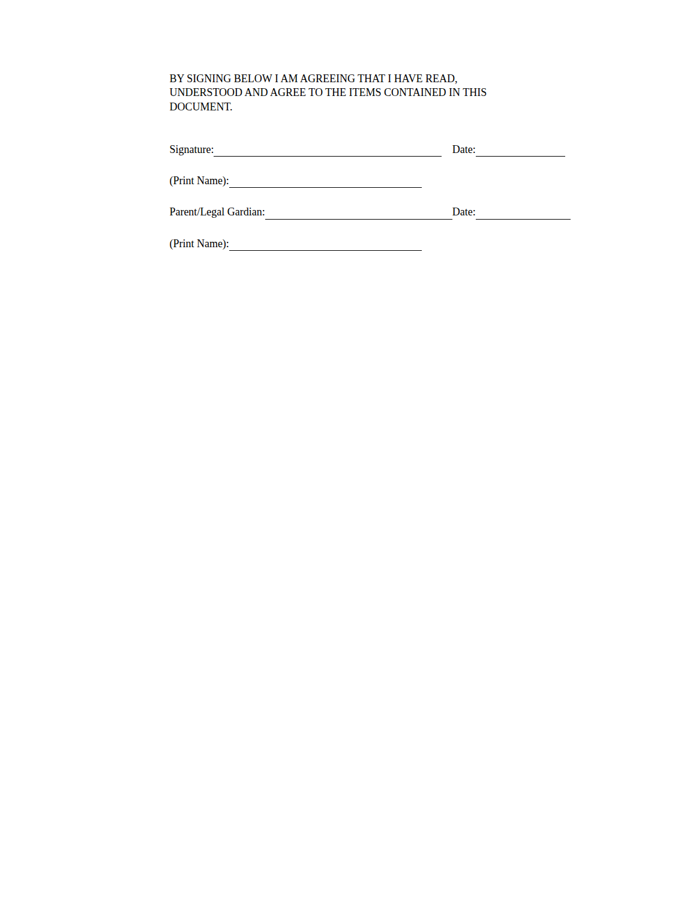By signing below I am agreeing that I have read, understood and agree to the items contained in this document.
| Signature: | Date: |
| (Print Name): | |
| Parent/Legal Gardian: | Date: |
| (Print Name): | |